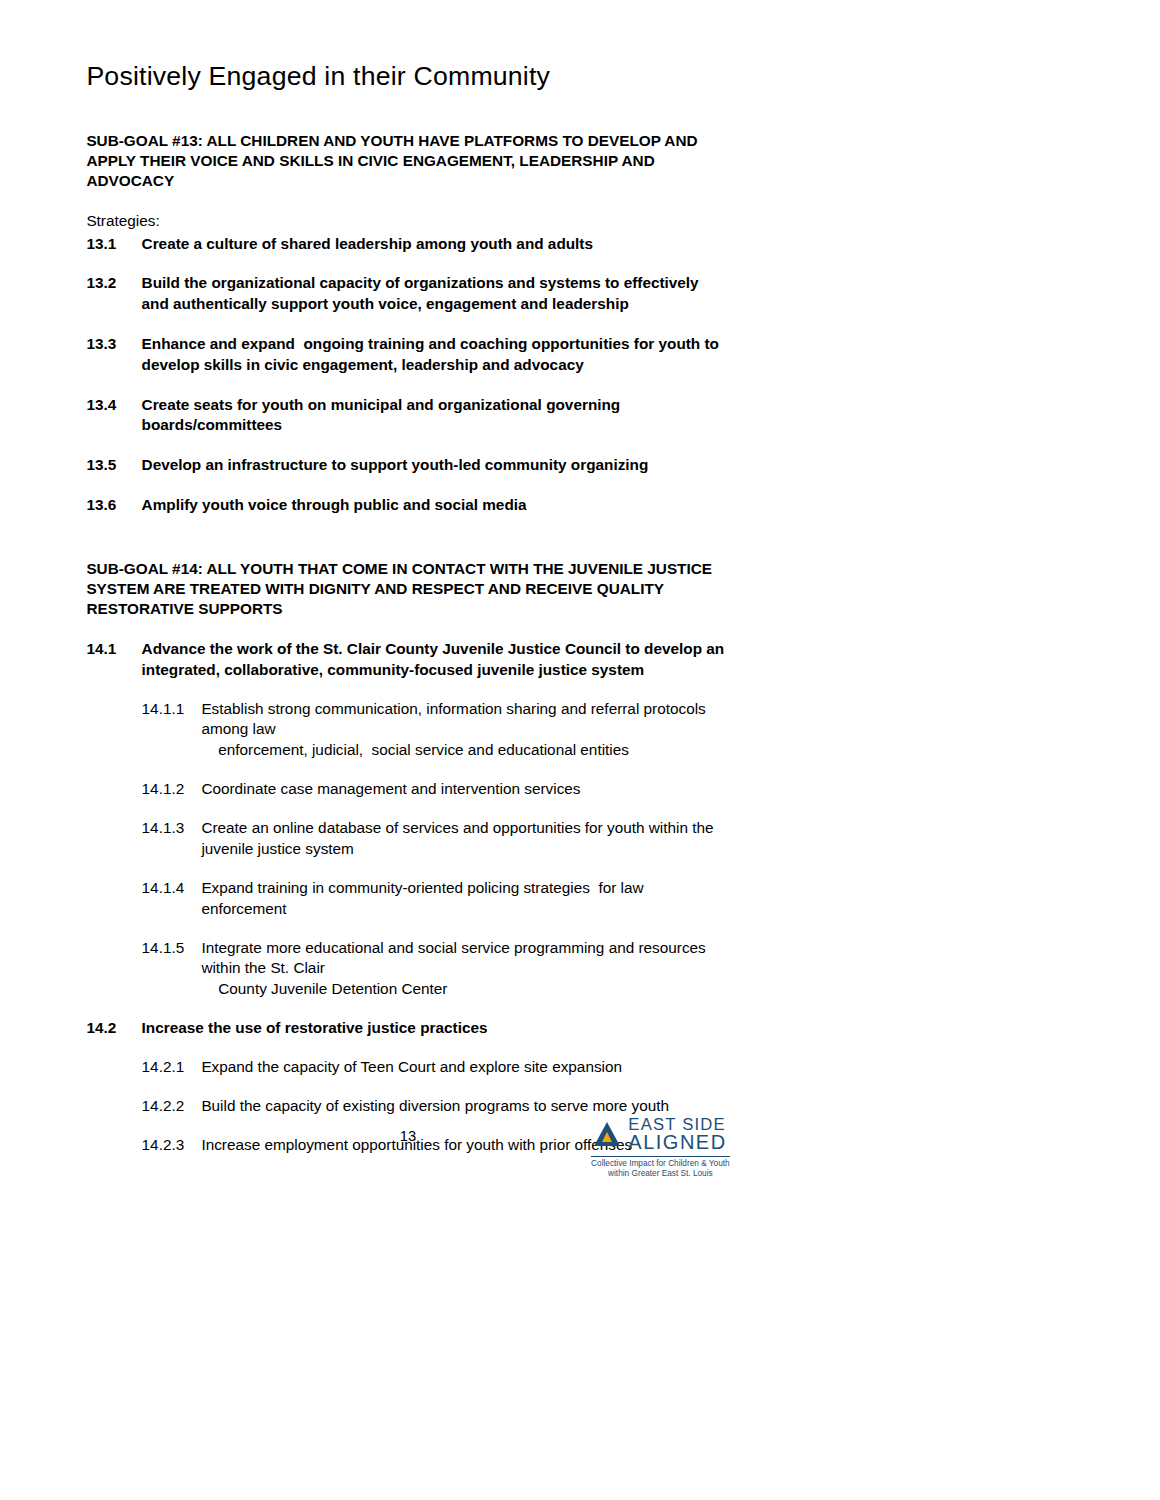Positively Engaged in their Community
SUB-GOAL #13: ALL CHILDREN AND YOUTH HAVE PLATFORMS TO DEVELOP AND APPLY THEIR VOICE AND SKILLS IN CIVIC ENGAGEMENT, LEADERSHIP AND ADVOCACY
Strategies:
13.1
Create a culture of shared leadership among youth and adults
13.2
Build the organizational capacity of organizations and systems to effectively and authentically support youth voice, engagement and leadership
13.3
Enhance and expand ongoing training and coaching opportunities for youth to develop skills in civic engagement, leadership and advocacy
13.4
Create seats for youth on municipal and organizational governing boards/committees
13.5
Develop an infrastructure to support youth-led community organizing
13.6
Amplify youth voice through public and social media
SUB-GOAL #14: ALL YOUTH THAT COME IN CONTACT WITH THE JUVENILE JUSTICE SYSTEM ARE TREATED WITH DIGNITY AND RESPECT AND RECEIVE QUALITY RESTORATIVE SUPPORTS
14.1
Advance the work of the St. Clair County Juvenile Justice Council to develop an integrated, collaborative, community-focused juvenile justice system
14.1.1
Establish strong communication, information sharing and referral protocols among lawenforcement, judicial, social service and educational entities
14.1.2
Coordinate case management and intervention services
14.1.3
Create an online database of services and opportunities for youth within the juvenile justice system
14.1.4
Expand training in community-oriented policing strategies for law enforcement
14.1.5
Integrate more educational and social service programming and resources within the St. ClairCounty Juvenile Detention Center
14.2
Increase the use of restorative justice practices
14.2.1
Expand the capacity of Teen Court and explore site expansion
14.2.2
Build the capacity of existing diversion programs to serve more youth
14.2.3
Increase employment opportunities for youth with prior offenses
13
EAST SIDE ALIGNED Collective Impact for Children & Youth
within Greater East St. Louis